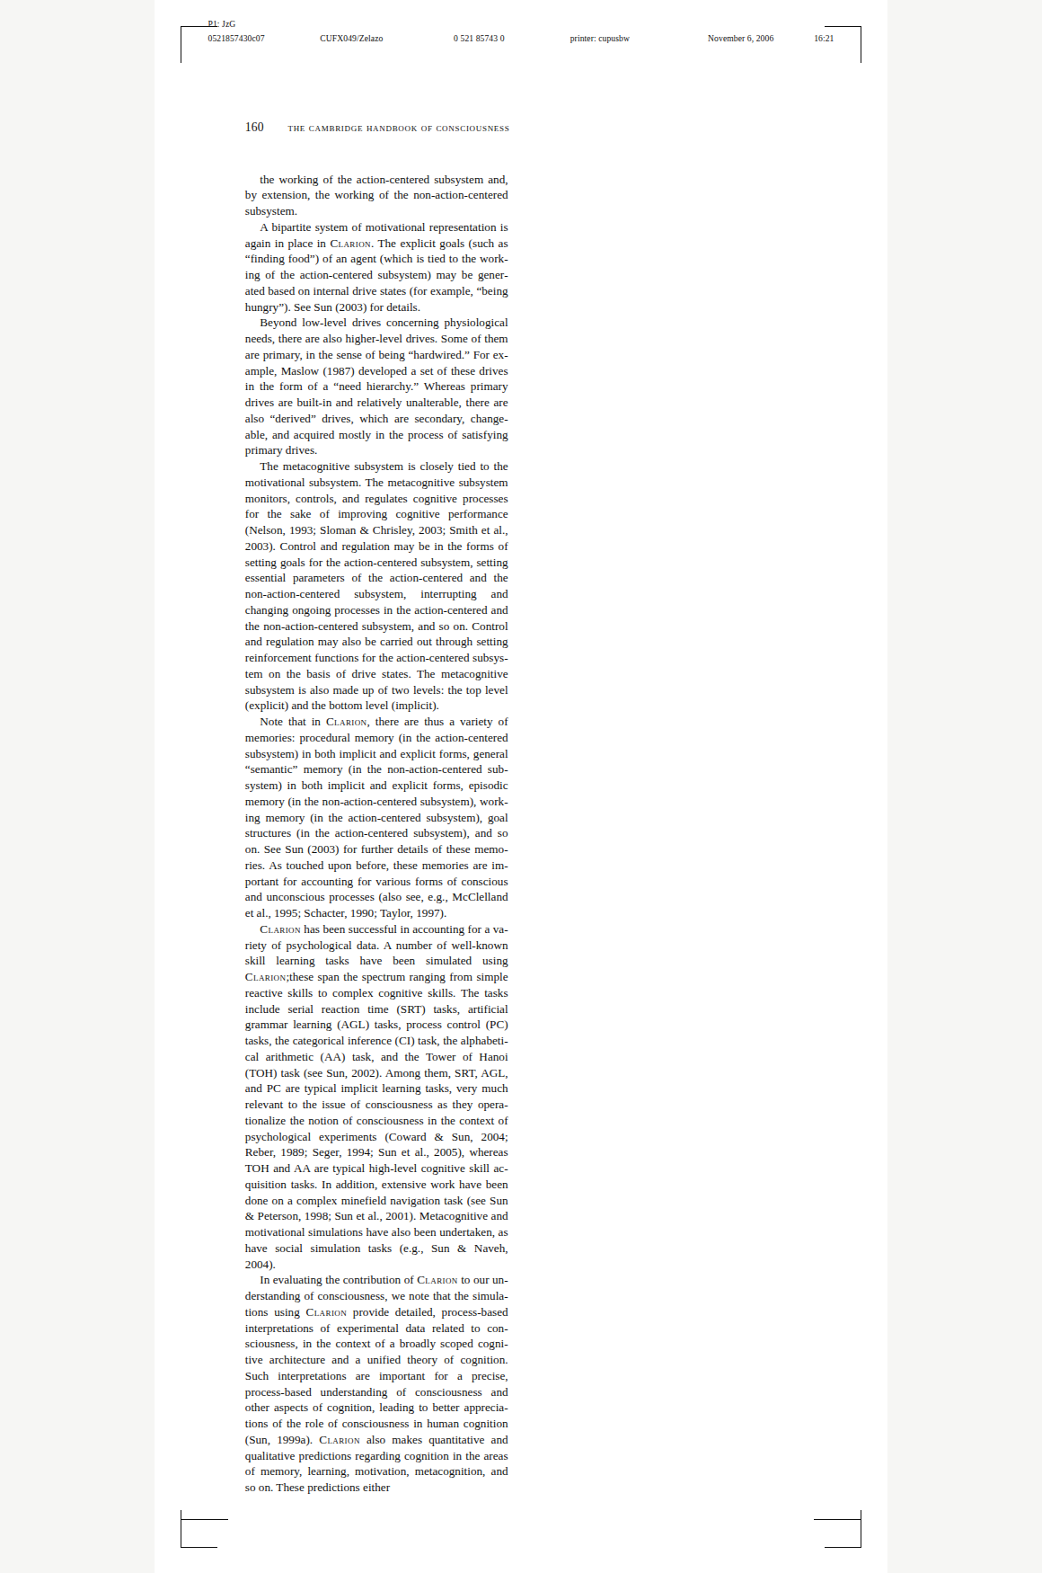P1: JzG
0521857430c07 CUFX049/Zelazo 0 521 85743 0 printer: cupusbw November 6, 2006 16:21
160 the cambridge handbook of consciousness
the working of the action-centered subsystem and, by extension, the working of the non-action-centered subsystem.
A bipartite system of motivational representation is again in place in Clarion. The explicit goals (such as “finding food”) of an agent (which is tied to the working of the action-centered subsystem) may be generated based on internal drive states (for example, “being hungry”). See Sun (2003) for details.
Beyond low-level drives concerning physiological needs, there are also higher-level drives. Some of them are primary, in the sense of being “hardwired.” For example, Maslow (1987) developed a set of these drives in the form of a “need hierarchy.” Whereas primary drives are built-in and relatively unalterable, there are also “derived” drives, which are secondary, changeable, and acquired mostly in the process of satisfying primary drives.
The metacognitive subsystem is closely tied to the motivational subsystem. The metacognitive subsystem monitors, controls, and regulates cognitive processes for the sake of improving cognitive performance (Nelson, 1993; Sloman & Chrisley, 2003; Smith et al., 2003). Control and regulation may be in the forms of setting goals for the action-centered subsystem, setting essential parameters of the action-centered and the non-action-centered subsystem, interrupting and changing ongoing processes in the action-centered and the non-action-centered subsystem, and so on. Control and regulation may also be carried out through setting reinforcement functions for the action-centered subsystem on the basis of drive states. The metacognitive subsystem is also made up of two levels: the top level (explicit) and the bottom level (implicit).
Note that in Clarion, there are thus a variety of memories: procedural memory (in the action-centered subsystem) in both implicit and explicit forms, general “semantic” memory (in the non-action-centered subsystem) in both implicit and explicit forms, episodic memory (in the non-action-centered subsystem), working memory (in the action-centered subsystem), goal structures (in the action-centered subsystem), and so on. See Sun (2003) for further details of these memories. As touched upon before, these memories are important for accounting for various forms of conscious and unconscious processes (also see, e.g., McClelland et al., 1995; Schacter, 1990; Taylor, 1997).
Clarion has been successful in accounting for a variety of psychological data. A number of well-known skill learning tasks have been simulated using Clarion;these span the spectrum ranging from simple reactive skills to complex cognitive skills. The tasks include serial reaction time (SRT) tasks, artificial grammar learning (AGL) tasks, process control (PC) tasks, the categorical inference (CI) task, the alphabetical arithmetic (AA) task, and the Tower of Hanoi (TOH) task (see Sun, 2002). Among them, SRT, AGL, and PC are typical implicit learning tasks, very much relevant to the issue of consciousness as they operationalize the notion of consciousness in the context of psychological experiments (Coward & Sun, 2004; Reber, 1989; Seger, 1994; Sun et al., 2005), whereas TOH and AA are typical high-level cognitive skill acquisition tasks. In addition, extensive work have been done on a complex minefield navigation task (see Sun & Peterson, 1998; Sun et al., 2001). Metacognitive and motivational simulations have also been undertaken, as have social simulation tasks (e.g., Sun & Naveh, 2004).
In evaluating the contribution of Clarion to our understanding of consciousness, we note that the simulations using Clarion provide detailed, process-based interpretations of experimental data related to consciousness, in the context of a broadly scoped cognitive architecture and a unified theory of cognition. Such interpretations are important for a precise, process-based understanding of consciousness and other aspects of cognition, leading to better appreciations of the role of consciousness in human cognition (Sun, 1999a). Clarion also makes quantitative and qualitative predictions regarding cognition in the areas of memory, learning, motivation, metacognition, and so on. These predictions either